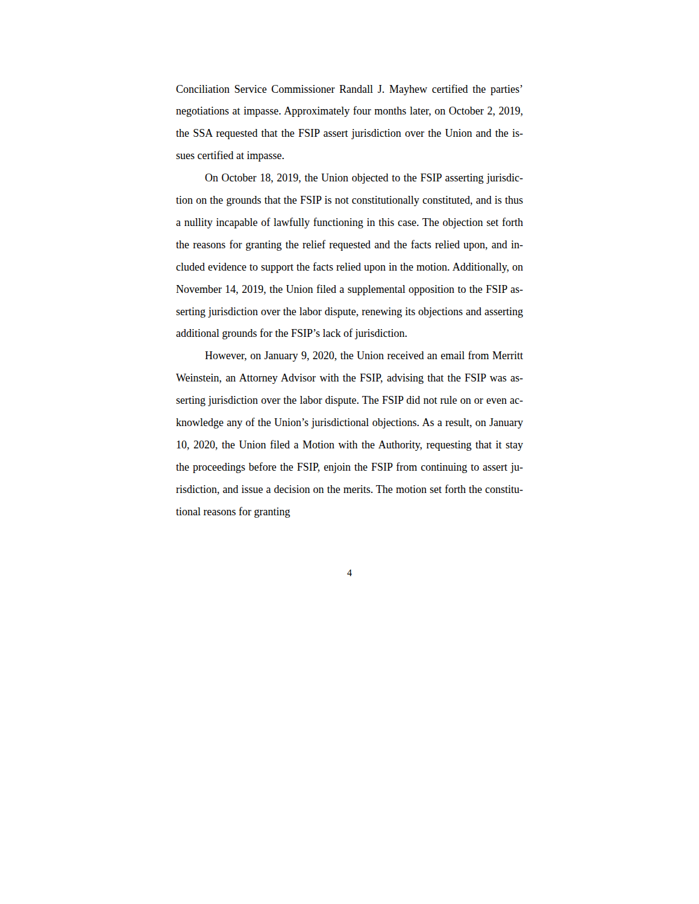Conciliation Service Commissioner Randall J. Mayhew certified the parties’ negotiations at impasse. Approximately four months later, on October 2, 2019, the SSA requested that the FSIP assert jurisdiction over the Union and the issues certified at impasse.
On October 18, 2019, the Union objected to the FSIP asserting jurisdiction on the grounds that the FSIP is not constitutionally constituted, and is thus a nullity incapable of lawfully functioning in this case. The objection set forth the reasons for granting the relief requested and the facts relied upon, and included evidence to support the facts relied upon in the motion. Additionally, on November 14, 2019, the Union filed a supplemental opposition to the FSIP asserting jurisdiction over the labor dispute, renewing its objections and asserting additional grounds for the FSIP’s lack of jurisdiction.
However, on January 9, 2020, the Union received an email from Merritt Weinstein, an Attorney Advisor with the FSIP, advising that the FSIP was asserting jurisdiction over the labor dispute. The FSIP did not rule on or even acknowledge any of the Union’s jurisdictional objections. As a result, on January 10, 2020, the Union filed a Motion with the Authority, requesting that it stay the proceedings before the FSIP, enjoin the FSIP from continuing to assert jurisdiction, and issue a decision on the merits. The motion set forth the constitutional reasons for granting
4